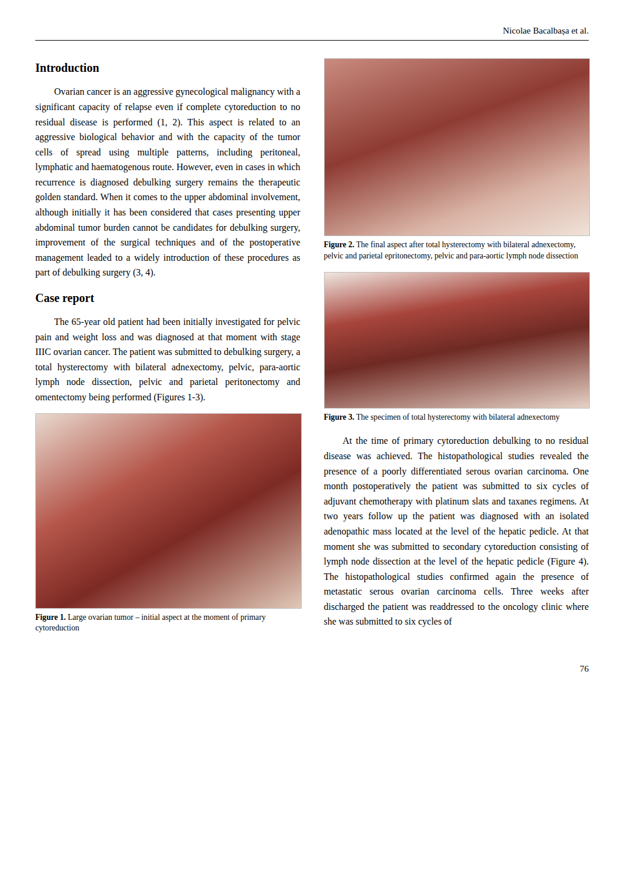Nicolae Bacalbașa et al.
Introduction
Ovarian cancer is an aggressive gynecological malignancy with a significant capacity of relapse even if complete cytoreduction to no residual disease is performed (1, 2). This aspect is related to an aggressive biological behavior and with the capacity of the tumor cells of spread using multiple patterns, including peritoneal, lymphatic and haematogenous route. However, even in cases in which recurrence is diagnosed debulking surgery remains the therapeutic golden standard. When it comes to the upper abdominal involvement, although initially it has been considered that cases presenting upper abdominal tumor burden cannot be candidates for debulking surgery, improvement of the surgical techniques and of the postoperative management leaded to a widely introduction of these procedures as part of debulking surgery (3, 4).
Case report
The 65-year old patient had been initially investigated for pelvic pain and weight loss and was diagnosed at that moment with stage IIIC ovarian cancer. The patient was submitted to debulking surgery, a total hysterectomy with bilateral adnexectomy, pelvic, para-aortic lymph node dissection, pelvic and parietal peritonectomy and omentectomy being performed (Figures 1-3).
Figure 1. Large ovarian tumor – initial aspect at the moment of primary cytoreduction
Figure 2. The final aspect after total hysterectomy with bilateral adnexectomy, pelvic and parietal epritonectomy, pelvic and para-aortic lymph node dissection
Figure 3. The specimen of total hysterectomy with bilateral adnexectomy
At the time of primary cytoreduction debulking to no residual disease was achieved. The histopathological studies revealed the presence of a poorly differentiated serous ovarian carcinoma. One month postoperatively the patient was submitted to six cycles of adjuvant chemotherapy with platinum slats and taxanes regimens. At two years follow up the patient was diagnosed with an isolated adenopathic mass located at the level of the hepatic pedicle. At that moment she was submitted to secondary cytoreduction consisting of lymph node dissection at the level of the hepatic pedicle (Figure 4). The histopathological studies confirmed again the presence of metastatic serous ovarian carcinoma cells. Three weeks after discharged the patient was readdressed to the oncology clinic where she was submitted to six cycles of
76